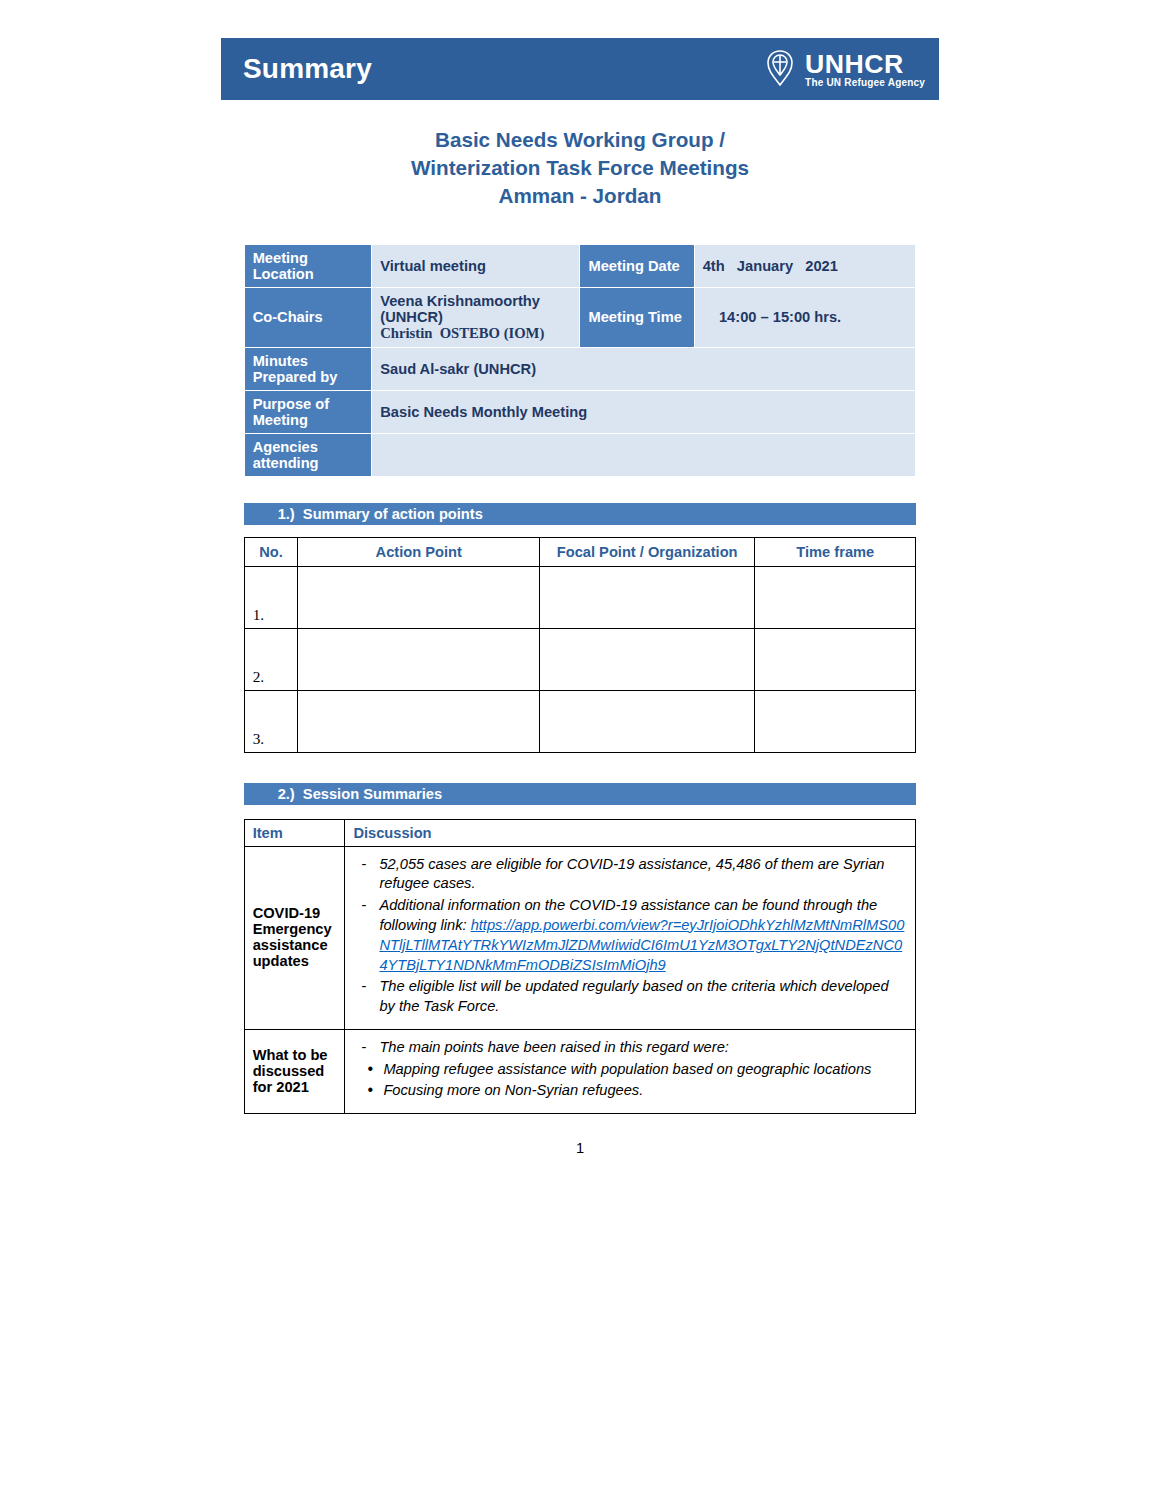Summary
UNHCR The UN Refugee Agency
Basic Needs Working Group /
Winterization Task Force Meetings
Amman - Jordan
| Meeting Location | Virtual meeting | Meeting Date | 4th January 2021 |
| Co-Chairs | Veena Krishnamoorthy (UNHCR) Christin OSTEBO (IOM) | Meeting Time | 14:00 – 15:00 hrs. |
| Minutes Prepared by | Saud Al-sakr (UNHCR) |
| Purpose of Meeting | Basic Needs Monthly Meeting |
| Agencies attending | |
1.) Summary of action points
| No. | Action Point | Focal Point / Organization | Time frame |
| --- | --- | --- | --- |
| 1. | | | |
| 2. | | | |
| 3. | | | |
2.) Session Summaries
| Item | Discussion |
| --- | --- |
| COVID-19 Emergency assistance updates | 52,055 cases are eligible for COVID-19 assistance, 45,486 of them are Syrian refugee cases. Additional information on the COVID-19 assistance can be found through the following link: https://app.powerbi.com/view?r=eyJrIjoiODhkYzhlMzMtNmRlMS00NTljLTllMTAtYTRkYWIzMmJlZDMwIiwidCI6ImU1YzM3OTgxLTY2NjQtNDEzNC04YTBjLTY1NDNkMmFmODBiZSIsImMiOjh9 The eligible list will be updated regularly based on the criteria which developed by the Task Force. |
| What to be discussed for 2021 | The main points have been raised in this regard were: Mapping refugee assistance with population based on geographic locations Focusing more on Non-Syrian refugees. |
1